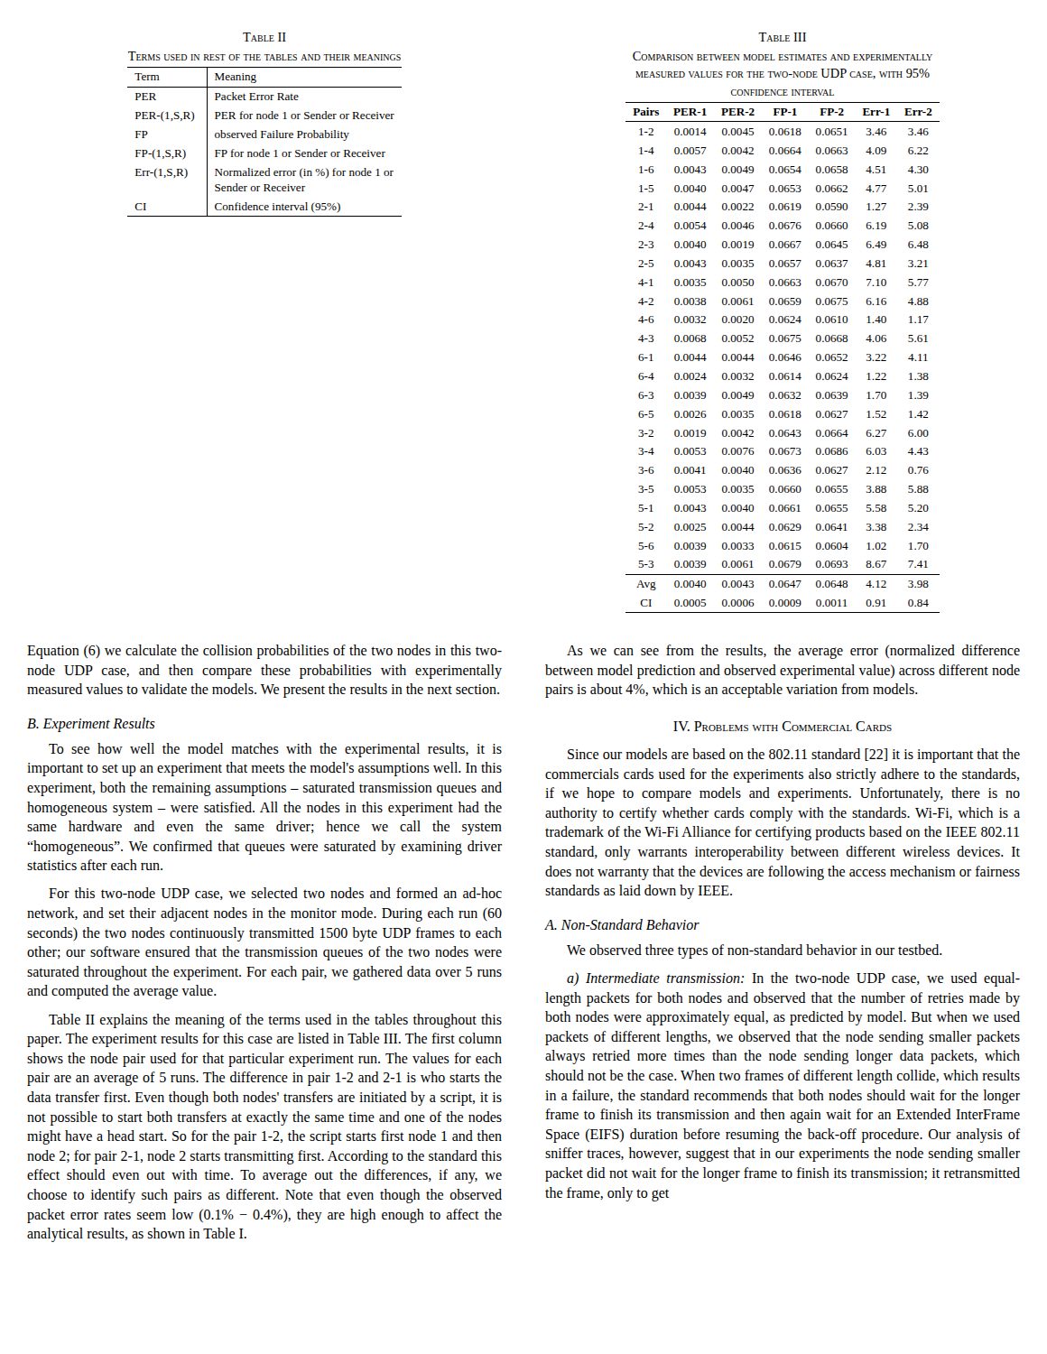Table II
Terms used in rest of the tables and their meanings
| Term | Meaning |
| PER | Packet Error Rate |
| PER-(1,S,R) | PER for node 1 or Sender or Receiver |
| FP | observed Failure Probability |
| FP-(1,S,R) | FP for node 1 or Sender or Receiver |
| Err-(1,S,R) | Normalized error (in %) for node 1 or Sender or Receiver |
| CI | Confidence interval (95%) |
Table III
Comparison between model estimates and experimentally
measured values for the two-node UDP case, with 95%
confidence interval
| Pairs | PER-1 | PER-2 | FP-1 | FP-2 | Err-1 | Err-2 |
| --- | --- | --- | --- | --- | --- | --- |
| 1-2 | 0.0014 | 0.0045 | 0.0618 | 0.0651 | 3.46 | 3.46 |
| 1-4 | 0.0057 | 0.0042 | 0.0664 | 0.0663 | 4.09 | 6.22 |
| 1-6 | 0.0043 | 0.0049 | 0.0654 | 0.0658 | 4.51 | 4.30 |
| 1-5 | 0.0040 | 0.0047 | 0.0653 | 0.0662 | 4.77 | 5.01 |
| 2-1 | 0.0044 | 0.0022 | 0.0619 | 0.0590 | 1.27 | 2.39 |
| 2-4 | 0.0054 | 0.0046 | 0.0676 | 0.0660 | 6.19 | 5.08 |
| 2-3 | 0.0040 | 0.0019 | 0.0667 | 0.0645 | 6.49 | 6.48 |
| 2-5 | 0.0043 | 0.0035 | 0.0657 | 0.0637 | 4.81 | 3.21 |
| 4-1 | 0.0035 | 0.0050 | 0.0663 | 0.0670 | 7.10 | 5.77 |
| 4-2 | 0.0038 | 0.0061 | 0.0659 | 0.0675 | 6.16 | 4.88 |
| 4-6 | 0.0032 | 0.0020 | 0.0624 | 0.0610 | 1.40 | 1.17 |
| 4-3 | 0.0068 | 0.0052 | 0.0675 | 0.0668 | 4.06 | 5.61 |
| 6-1 | 0.0044 | 0.0044 | 0.0646 | 0.0652 | 3.22 | 4.11 |
| 6-4 | 0.0024 | 0.0032 | 0.0614 | 0.0624 | 1.22 | 1.38 |
| 6-3 | 0.0039 | 0.0049 | 0.0632 | 0.0639 | 1.70 | 1.39 |
| 6-5 | 0.0026 | 0.0035 | 0.0618 | 0.0627 | 1.52 | 1.42 |
| 3-2 | 0.0019 | 0.0042 | 0.0643 | 0.0664 | 6.27 | 6.00 |
| 3-4 | 0.0053 | 0.0076 | 0.0673 | 0.0686 | 6.03 | 4.43 |
| 3-6 | 0.0041 | 0.0040 | 0.0636 | 0.0627 | 2.12 | 0.76 |
| 3-5 | 0.0053 | 0.0035 | 0.0660 | 0.0655 | 3.88 | 5.88 |
| 5-1 | 0.0043 | 0.0040 | 0.0661 | 0.0655 | 5.58 | 5.20 |
| 5-2 | 0.0025 | 0.0044 | 0.0629 | 0.0641 | 3.38 | 2.34 |
| 5-6 | 0.0039 | 0.0033 | 0.0615 | 0.0604 | 1.02 | 1.70 |
| 5-3 | 0.0039 | 0.0061 | 0.0679 | 0.0693 | 8.67 | 7.41 |
| Avg | 0.0040 | 0.0043 | 0.0647 | 0.0648 | 4.12 | 3.98 |
| CI | 0.0005 | 0.0006 | 0.0009 | 0.0011 | 0.91 | 0.84 |
Equation (6) we calculate the collision probabilities of the two nodes in this two-node UDP case, and then compare these probabilities with experimentally measured values to validate the models. We present the results in the next section.
B. Experiment Results
To see how well the model matches with the experimental results, it is important to set up an experiment that meets the model's assumptions well. In this experiment, both the remaining assumptions – saturated transmission queues and homogeneous system – were satisfied. All the nodes in this experiment had the same hardware and even the same driver; hence we call the system “homogeneous”. We confirmed that queues were saturated by examining driver statistics after each run.
For this two-node UDP case, we selected two nodes and formed an ad-hoc network, and set their adjacent nodes in the monitor mode. During each run (60 seconds) the two nodes continuously transmitted 1500 byte UDP frames to each other; our software ensured that the transmission queues of the two nodes were saturated throughout the experiment. For each pair, we gathered data over 5 runs and computed the average value.
Table II explains the meaning of the terms used in the tables throughout this paper. The experiment results for this case are listed in Table III. The first column shows the node pair used for that particular experiment run. The values for each pair are an average of 5 runs. The difference in pair 1-2 and 2-1 is who starts the data transfer first. Even though both nodes' transfers are initiated by a script, it is not possible to start both transfers at exactly the same time and one of the nodes might have a head start. So for the pair 1-2, the script starts first node 1 and then node 2; for pair 2-1, node 2 starts transmitting first. According to the standard this effect should even out with time. To average out the differences, if any, we choose to identify such pairs as different. Note that even though the observed packet error rates seem low (0.1% − 0.4%), they are high enough to affect the analytical results, as shown in Table I.
As we can see from the results, the average error (normalized difference between model prediction and observed experimental value) across different node pairs is about 4%, which is an acceptable variation from models.
IV. Problems with Commercial Cards
Since our models are based on the 802.11 standard [22] it is important that the commercials cards used for the experiments also strictly adhere to the standards, if we hope to compare models and experiments. Unfortunately, there is no authority to certify whether cards comply with the standards. Wi-Fi, which is a trademark of the Wi-Fi Alliance for certifying products based on the IEEE 802.11 standard, only warrants interoperability between different wireless devices. It does not warranty that the devices are following the access mechanism or fairness standards as laid down by IEEE.
A. Non-Standard Behavior
We observed three types of non-standard behavior in our testbed.
a) Intermediate transmission: In the two-node UDP case, we used equal-length packets for both nodes and observed that the number of retries made by both nodes were approximately equal, as predicted by model. But when we used packets of different lengths, we observed that the node sending smaller packets always retried more times than the node sending longer data packets, which should not be the case. When two frames of different length collide, which results in a failure, the standard recommends that both nodes should wait for the longer frame to finish its transmission and then again wait for an Extended InterFrame Space (EIFS) duration before resuming the back-off procedure. Our analysis of sniffer traces, however, suggest that in our experiments the node sending smaller packet did not wait for the longer frame to finish its transmission; it retransmitted the frame, only to get